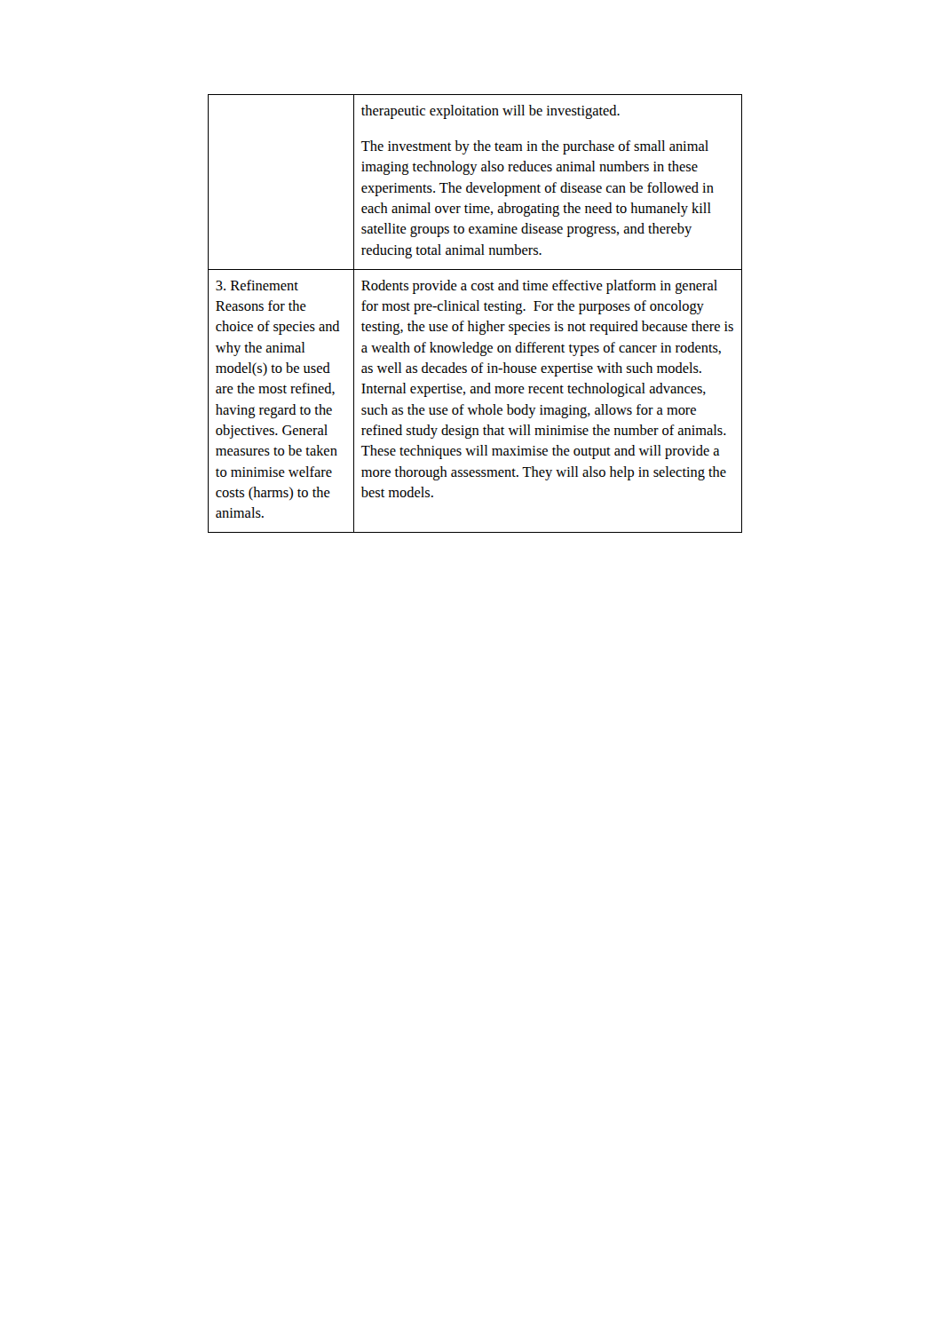| | therapeutic exploitation will be investigated. The investment by the team in the purchase of small animal imaging technology also reduces animal numbers in these experiments. The development of disease can be followed in each animal over time, abrogating the need to humanely kill satellite groups to examine disease progress, and thereby reducing total animal numbers. |
| 3. Refinement Reasons for the choice of species and why the animal model(s) to be used are the most refined, having regard to the objectives. General measures to be taken to minimise welfare costs (harms) to the animals. | Rodents provide a cost and time effective platform in general for most pre-clinical testing. For the purposes of oncology testing, the use of higher species is not required because there is a wealth of knowledge on different types of cancer in rodents, as well as decades of in-house expertise with such models. Internal expertise, and more recent technological advances, such as the use of whole body imaging, allows for a more refined study design that will minimise the number of animals. These techniques will maximise the output and will provide a more thorough assessment. They will also help in selecting the best models. |